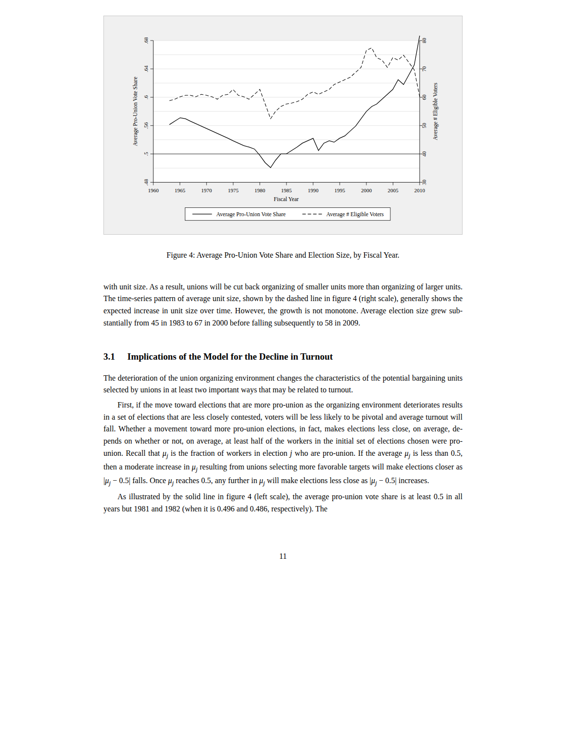Average Pro-Union Vote Share and Election Size, by Fiscal Year .48 .5 .56 .6 .64 .68 Average Pro-Union Vote Share 30 40 50 60 70 80 Average # Eligible Voters 1960 1965 1970 1975 1980 1985 1990 1995 2000 2005 2010 Fiscal Year Average Pro-Union Vote Share Average # Eligible Voters
Figure 4: Average Pro-Union Vote Share and Election Size, by Fiscal Year.
with unit size. As a result, unions will be cut back organizing of smaller units more than organizing of larger units. The time-series pattern of average unit size, shown by the dashed line in figure 4 (right scale), generally shows the expected increase in unit size over time. However, the growth is not monotone. Average election size grew substantially from 45 in 1983 to 67 in 2000 before falling subsequently to 58 in 2009.
3.1 Implications of the Model for the Decline in Turnout
The deterioration of the union organizing environment changes the characteristics of the potential bargaining units selected by unions in at least two important ways that may be related to turnout.
First, if the move toward elections that are more pro-union as the organizing environment deteriorates results in a set of elections that are less closely contested, voters will be less likely to be pivotal and average turnout will fall. Whether a movement toward more pro-union elections, in fact, makes elections less close, on average, depends on whether or not, on average, at least half of the workers in the initial set of elections chosen were pro-union. Recall that μj is the fraction of workers in election j who are pro-union. If the average μj is less than 0.5, then a moderate increase in μj resulting from unions selecting more favorable targets will make elections closer as |μj − 0.5| falls. Once μj reaches 0.5, any further in μj will make elections less close as |μj − 0.5| increases.
As illustrated by the solid line in figure 4 (left scale), the average pro-union vote share is at least 0.5 in all years but 1981 and 1982 (when it is 0.496 and 0.486, respectively). The
11